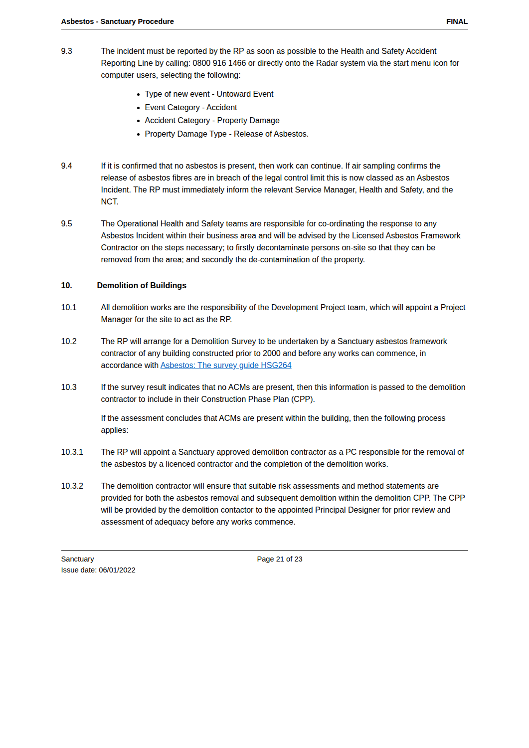Asbestos - Sanctuary Procedure FINAL
9.3
The incident must be reported by the RP as soon as possible to the Health and Safety Accident Reporting Line by calling: 0800 916 1466 or directly onto the Radar system via the start menu icon for computer users, selecting the following:
Type of new event - Untoward Event
Event Category - Accident
Accident Category - Property Damage
Property Damage Type - Release of Asbestos.
9.4
If it is confirmed that no asbestos is present, then work can continue. If air sampling confirms the release of asbestos fibres are in breach of the legal control limit this is now classed as an Asbestos Incident. The RP must immediately inform the relevant Service Manager, Health and Safety, and the NCT.
9.5
The Operational Health and Safety teams are responsible for co-ordinating the response to any Asbestos Incident within their business area and will be advised by the Licensed Asbestos Framework Contractor on the steps necessary; to firstly decontaminate persons on-site so that they can be removed from the area; and secondly the de-contamination of the property.
10. Demolition of Buildings
10.1
All demolition works are the responsibility of the Development Project team, which will appoint a Project Manager for the site to act as the RP.
10.2
The RP will arrange for a Demolition Survey to be undertaken by a Sanctuary asbestos framework contractor of any building constructed prior to 2000 and before any works can commence, in accordance with Asbestos: The survey guide HSG264
10.3
If the survey result indicates that no ACMs are present, then this information is passed to the demolition contractor to include in their Construction Phase Plan (CPP).
If the assessment concludes that ACMs are present within the building, then the following process applies:
10.3.1
The RP will appoint a Sanctuary approved demolition contractor as a PC responsible for the removal of the asbestos by a licenced contractor and the completion of the demolition works.
10.3.2
The demolition contractor will ensure that suitable risk assessments and method statements are provided for both the asbestos removal and subsequent demolition within the demolition CPP. The CPP will be provided by the demolition contactor to the appointed Principal Designer for prior review and assessment of adequacy before any works commence.
Sanctuary
Issue date: 06/01/2022
Page 21 of 23